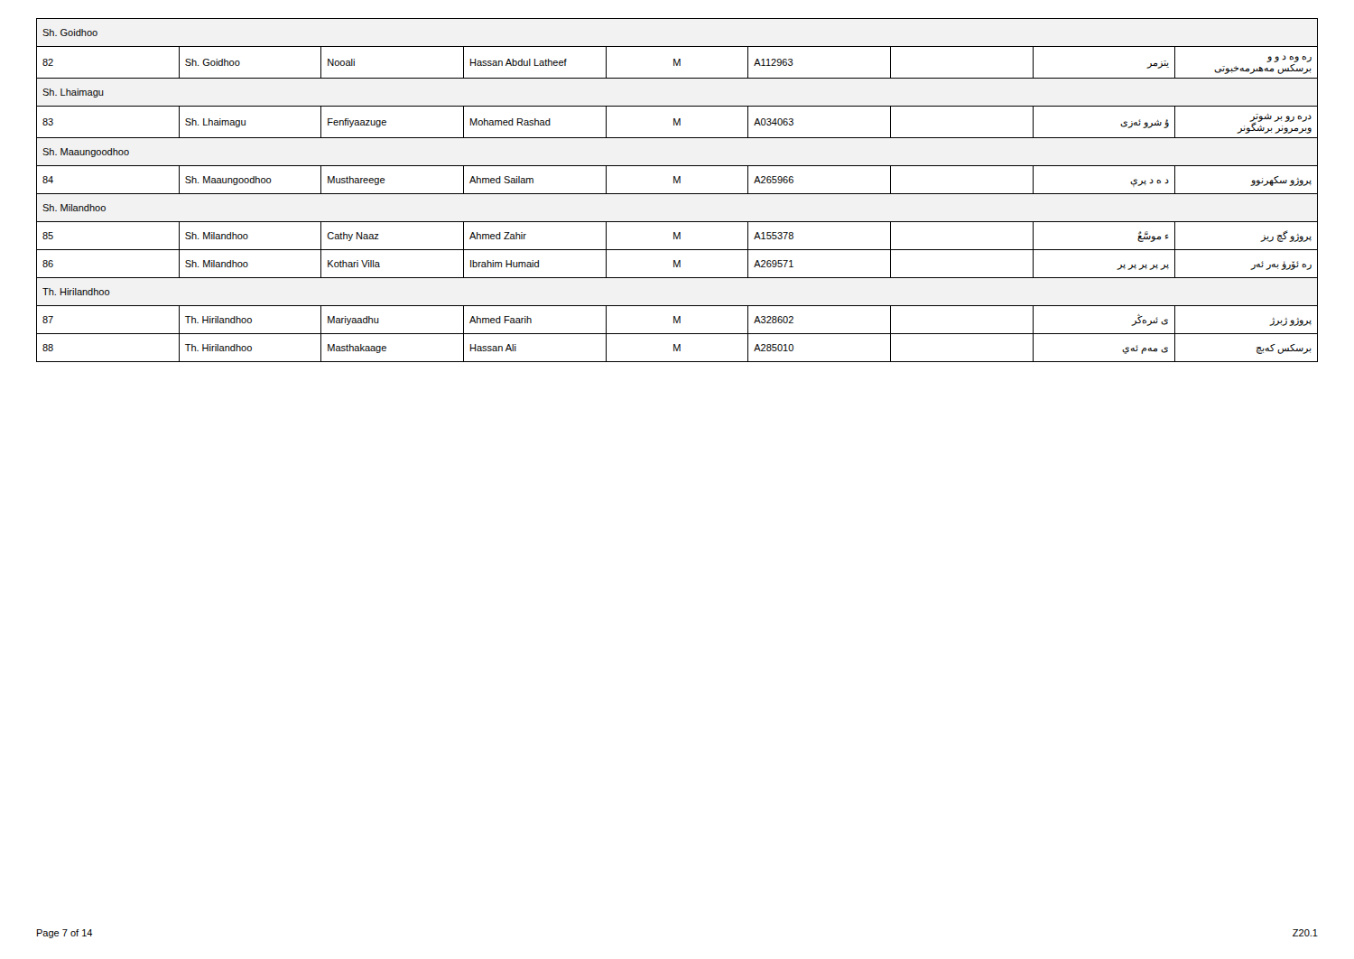| Sh. Goidhoo |
| 82 | Sh. Goidhoo | Nooali | Hassan Abdul Latheef | M | A112963 | | يتزمر | ره وه د و و برسكس مەھىرمەخبوتى |
| Sh. Lhaimagu |
| 83 | Sh. Lhaimagu | Fenfiyaazuge | Mohamed Rashad | M | A034063 | | ۇ شرو ئەزى | دره رو بر شوتر وبرمرونر برشگونر |
| Sh. Maaungoodhoo |
| 84 | Sh. Maaungoodhoo | Musthareege | Ahmed Sailam | M | A265966 | | د ه د پرې | پروژو سکهرنوو |
| Sh. Milandhoo |
| 85 | Sh. Milandhoo | Cathy Naaz | Ahmed Zahir | M | A155378 | | ء موسَّعٌ | پروژو گچ ریز |
| 86 | Sh. Milandhoo | Kothari Villa | Ibrahim Humaid | M | A269571 | | پر پر پر پر پر | رە ئۆرۈ بەر ئەر |
| Th. Hirilandhoo |
| 87 | Th. Hirilandhoo | Mariyaadhu | Ahmed Faarih | M | A328602 | | ى ئىرەڭر | پروژو ژبرژ |
| 88 | Th. Hirilandhoo | Masthakaage | Hassan Ali | M | A285010 | | ى مەم ئەي | برسكس كەبچ |
Page 7 of 14 Z20.1